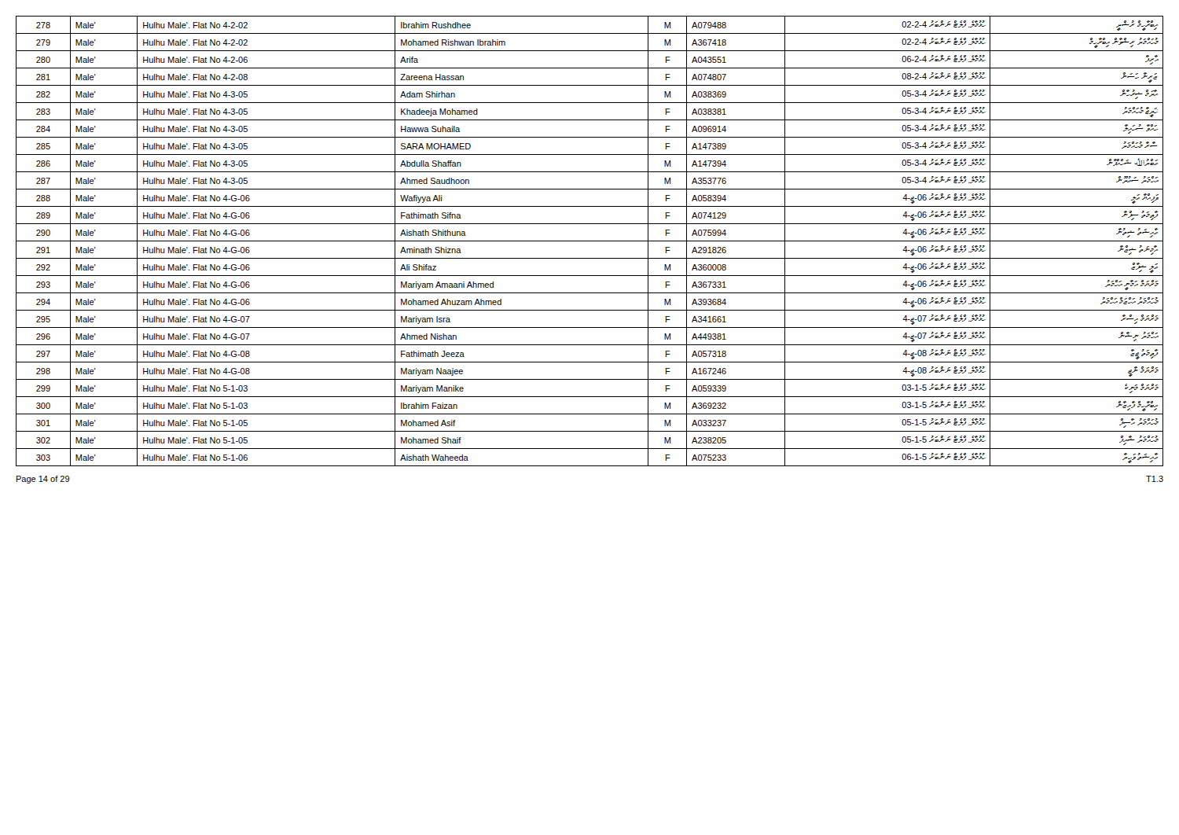| 278 | Male' | Hulhu Male'. Flat No 4-2-02 | Ibrahim Rushdhee | M | A079488 | ހުޅުމާލެ. ފްލެޓް ނަންބަރު 4-2-02 | އިބްރާހީމް ރުޝްދީ |
| 279 | Male' | Hulhu Male'. Flat No 4-2-02 | Mohamed Rishwan Ibrahim | M | A367418 | ހުޅުމާލެ. ފްލެޓް ނަންބަރު 4-2-02 | މުޙައްމަދު ރިޝްވާން އިބްރާހީމް |
| 280 | Male' | Hulhu Male'. Flat No 4-2-06 | Arifa | F | A043551 | ހުޅުމާލެ. ފްލެޓް ނަންބަރު 4-2-06 | އާރިފާ |
| 281 | Male' | Hulhu Male'. Flat No 4-2-08 | Zareena Hassan | F | A074807 | ހުޅުމާލެ. ފްލެޓް ނަންބަރު 4-2-08 | ޒަރީނާ ޙަސަން |
| 282 | Male' | Hulhu Male'. Flat No 4-3-05 | Adam Shirhan | M | A038369 | ހުޅުމާލެ. ފްލެޓް ނަންބަރު 4-3-05 | އާދަމް ޝިރުހާން |
| 283 | Male' | Hulhu Male'. Flat No 4-3-05 | Khadeeja Mohamed | F | A038381 | ހުޅުމާލެ. ފްލެޓް ނަންބަރު 4-3-05 | ޚަދީޖާ މުޙައްމަދު |
| 284 | Male' | Hulhu Male'. Flat No 4-3-05 | Hawwa Suhaila | F | A096914 | ހުޅުމާލެ. ފްލެޓް ނަންބަރު 4-3-05 | ޙައްވާ ސުޙައިލާ |
| 285 | Male' | Hulhu Male'. Flat No 4-3-05 | SARA MOHAMED | F | A147389 | ހުޅުމާލެ. ފްލެޓް ނަންބަރު 4-3-05 | ސާރާ މުޙައްމަދު |
| 286 | Male' | Hulhu Male'. Flat No 4-3-05 | Abdulla Shaffan | M | A147394 | ހުޅުމާލެ. ފްލެޓް ނަންބަރު 4-3-05 | ޢަބްދުﷲ ޝަހްއްފާން |
| 287 | Male' | Hulhu Male'. Flat No 4-3-05 | Ahmed Saudhoon | M | A353776 | ހުޅުމާލެ. ފްލެޓް ނަންބަރު 4-3-05 | އަޙްމަދު ސަޢުދޫން |
| 288 | Male' | Hulhu Male'. Flat No 4-G-06 | Wafiyya Ali | F | A058394 | ހުޅުމާލެ. ފްލެޓް ނަންބަރު 06-ޖީ-4 | ވަފިއްޔާ ޢަލީ |
| 289 | Male' | Hulhu Male'. Flat No 4-G-06 | Fathimath Sifna | F | A074129 | ހުޅުމާލެ. ފްލެޓް ނަންބަރު 06-ޖީ-4 | ފާޠިމަތު ސިފްނާ |
| 290 | Male' | Hulhu Male'. Flat No 4-G-06 | Aishath Shithuna | F | A075994 | ހުޅުމާލެ. ފްލެޓް ނަންބަރު 06-ޖީ-4 | ޢާއިޝަތު ޝިތުނާ |
| 291 | Male' | Hulhu Male'. Flat No 4-G-06 | Aminath Shizna | F | A291826 | ހުޅުމާލެ. ފްލެޓް ނަންބަރު 06-ޖީ-4 | އާމިނަތު ޝިޒްނާ |
| 292 | Male' | Hulhu Male'. Flat No 4-G-06 | Ali Shifaz | M | A360008 | ހުޅުމާލެ. ފްލެޓް ނަންބަރު 06-ޖީ-4 | ޢަލީ ޝިފާޒް |
| 293 | Male' | Hulhu Male'. Flat No 4-G-06 | Mariyam Amaani Ahmed | F | A367331 | ހުޅުމާލެ. ފްލެޓް ނަންބަރު 06-ޖީ-4 | މަރްޔަމް އަމާނީ އަޙްމަދު |
| 294 | Male' | Hulhu Male'. Flat No 4-G-06 | Mohamed Ahuzam Ahmed | M | A393684 | ހުޅުމާލެ. ފްލެޓް ނަންބަރު 06-ޖީ-4 | މުޙައްމަދު އަޙްޒަމް އަޙްމަދު |
| 295 | Male' | Hulhu Male'. Flat No 4-G-07 | Mariyam Isra | F | A341661 | ހުޅުމާލެ. ފްލެޓް ނަންބަރު 07-ޖީ-4 | މަރްޔަމް އިސްރާ |
| 296 | Male' | Hulhu Male'. Flat No 4-G-07 | Ahmed Nishan | M | A449381 | ހުޅުމާލެ. ފްލެޓް ނަންބަރު 07-ޖީ-4 | އަޙްމަދު ނިޝާން |
| 297 | Male' | Hulhu Male'. Flat No 4-G-08 | Fathimath Jeeza | F | A057318 | ހުޅުމާލެ. ފްލެޓް ނަންބަރު 08-ޖީ-4 | ފާޠިމަތު ޖީޒާ |
| 298 | Male' | Hulhu Male'. Flat No 4-G-08 | Mariyam Naajee | F | A167246 | ހުޅުމާލެ. ފްލެޓް ނަންބަރު 08-ޖީ-4 | މަރްޔަމް ނާޖީ |
| 299 | Male' | Hulhu Male'. Flat No 5-1-03 | Mariyam Manike | F | A059339 | ހުޅުމާލެ. ފްލެޓް ނަންބަރު 5-1-03 | މަރްޔަމް މަނިކެ |
| 300 | Male' | Hulhu Male'. Flat No 5-1-03 | Ibrahim Faizan | M | A369232 | ހުޅުމާލެ. ފްލެޓް ނަންބަރު 5-1-03 | އިބްރާހީމް ފާއިޒާން |
| 301 | Male' | Hulhu Male'. Flat No 5-1-05 | Mohamed Asif | M | A033237 | ހުޅުމާލެ. ފްލެޓް ނަންބަރު 5-1-05 | މުޙައްމަދު އާސިފް |
| 302 | Male' | Hulhu Male'. Flat No 5-1-05 | Mohamed Shaif | M | A238205 | ހުޅުމާލެ. ފްލެޓް ނަންބަރު 5-1-05 | މުޙައްމަދު ޝާއިފް |
| 303 | Male' | Hulhu Male'. Flat No 5-1-06 | Aishath Waheeda | F | A075233 | ހުޅުމާލެ. ފްލެޓް ނަންބަރު 5-1-06 | ޢާއިޝަތު ވަޙީދާ |
Page 14 of 29 T1.3